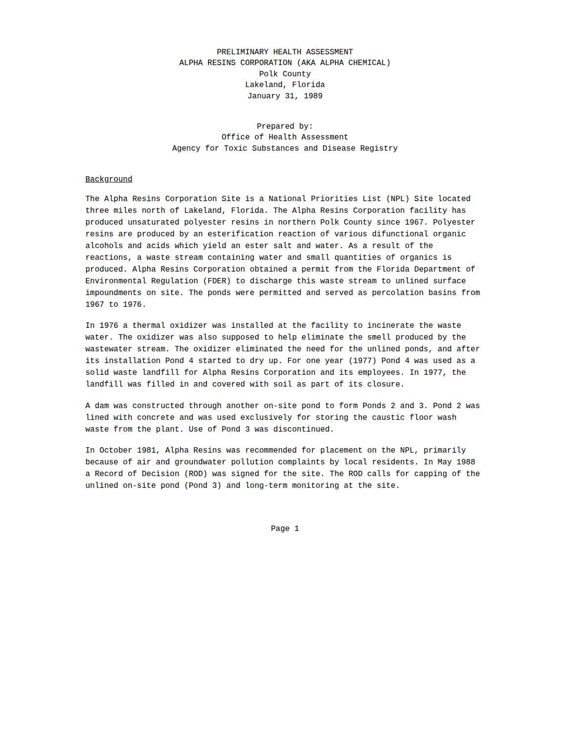PRELIMINARY HEALTH ASSESSMENT
ALPHA RESINS CORPORATION (AKA ALPHA CHEMICAL)
Polk County
Lakeland, Florida
January 31, 1989
Prepared by:
Office of Health Assessment
Agency for Toxic Substances and Disease Registry
Background
The Alpha Resins Corporation Site is a National Priorities List (NPL) Site located three miles north of Lakeland, Florida. The Alpha Resins Corporation facility has produced unsaturated polyester resins in northern Polk County since 1967. Polyester resins are produced by an esterification reaction of various difunctional organic alcohols and acids which yield an ester salt and water. As a result of the reactions, a waste stream containing water and small quantities of organics is produced. Alpha Resins Corporation obtained a permit from the Florida Department of Environmental Regulation (FDER) to discharge this waste stream to unlined surface impoundments on site. The ponds were permitted and served as percolation basins from 1967 to 1976.
In 1976 a thermal oxidizer was installed at the facility to incinerate the waste water. The oxidizer was also supposed to help eliminate the smell produced by the wastewater stream. The oxidizer eliminated the need for the unlined ponds, and after its installation Pond 4 started to dry up. For one year (1977) Pond 4 was used as a solid waste landfill for Alpha Resins Corporation and its employees. In 1977, the landfill was filled in and covered with soil as part of its closure.
A dam was constructed through another on-site pond to form Ponds 2 and 3. Pond 2 was lined with concrete and was used exclusively for storing the caustic floor wash waste from the plant. Use of Pond 3 was discontinued.
In October 1981, Alpha Resins was recommended for placement on the NPL, primarily because of air and groundwater pollution complaints by local residents. In May 1988 a Record of Decision (ROD) was signed for the site. The ROD calls for capping of the unlined on-site pond (Pond 3) and long-term monitoring at the site.
Page 1